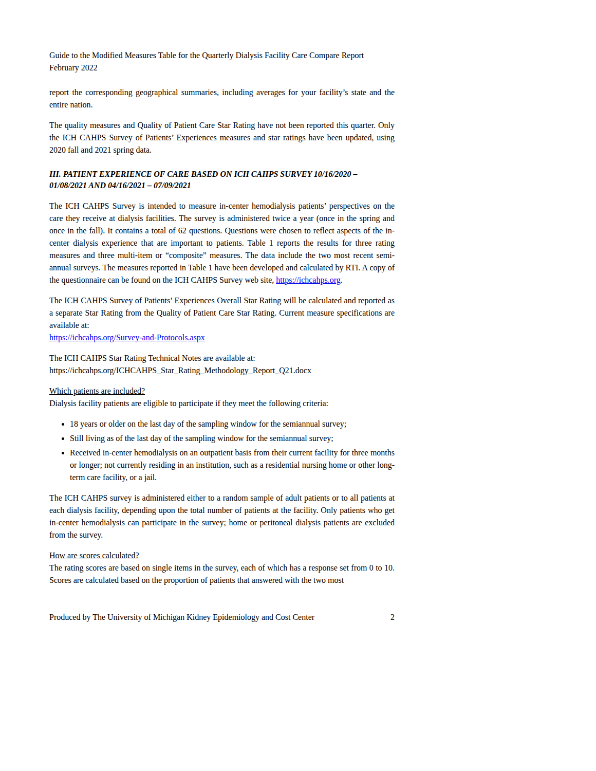Guide to the Modified Measures Table for the Quarterly Dialysis Facility Care Compare Report
February 2022
report the corresponding geographical summaries, including averages for your facility’s state and the entire nation.
The quality measures and Quality of Patient Care Star Rating have not been reported this quarter. Only the ICH CAHPS Survey of Patients’ Experiences measures and star ratings have been updated, using 2020 fall and 2021 spring data.
III. PATIENT EXPERIENCE OF CARE BASED ON ICH CAHPS SURVEY 10/16/2020 – 01/08/2021 AND 04/16/2021 – 07/09/2021
The ICH CAHPS Survey is intended to measure in-center hemodialysis patients’ perspectives on the care they receive at dialysis facilities. The survey is administered twice a year (once in the spring and once in the fall). It contains a total of 62 questions. Questions were chosen to reflect aspects of the in-center dialysis experience that are important to patients. Table 1 reports the results for three rating measures and three multi-item or “composite” measures. The data include the two most recent semi-annual surveys. The measures reported in Table 1 have been developed and calculated by RTI. A copy of the questionnaire can be found on the ICH CAHPS Survey web site, https://ichcahps.org.
The ICH CAHPS Survey of Patients’ Experiences Overall Star Rating will be calculated and reported as a separate Star Rating from the Quality of Patient Care Star Rating. Current measure specifications are available at:
https://ichcahps.org/Survey-and-Protocols.aspx
The ICH CAHPS Star Rating Technical Notes are available at:
https://ichcahps.org/ICHCAHPS_Star_Rating_Methodology_Report_Q21.docx
Which patients are included?
Dialysis facility patients are eligible to participate if they meet the following criteria:
18 years or older on the last day of the sampling window for the semiannual survey;
Still living as of the last day of the sampling window for the semiannual survey;
Received in-center hemodialysis on an outpatient basis from their current facility for three months or longer; not currently residing in an institution, such as a residential nursing home or other long-term care facility, or a jail.
The ICH CAHPS survey is administered either to a random sample of adult patients or to all patients at each dialysis facility, depending upon the total number of patients at the facility. Only patients who get in-center hemodialysis can participate in the survey; home or peritoneal dialysis patients are excluded from the survey.
How are scores calculated?
The rating scores are based on single items in the survey, each of which has a response set from 0 to 10. Scores are calculated based on the proportion of patients that answered with the two most
Produced by The University of Michigan Kidney Epidemiology and Cost Center 2